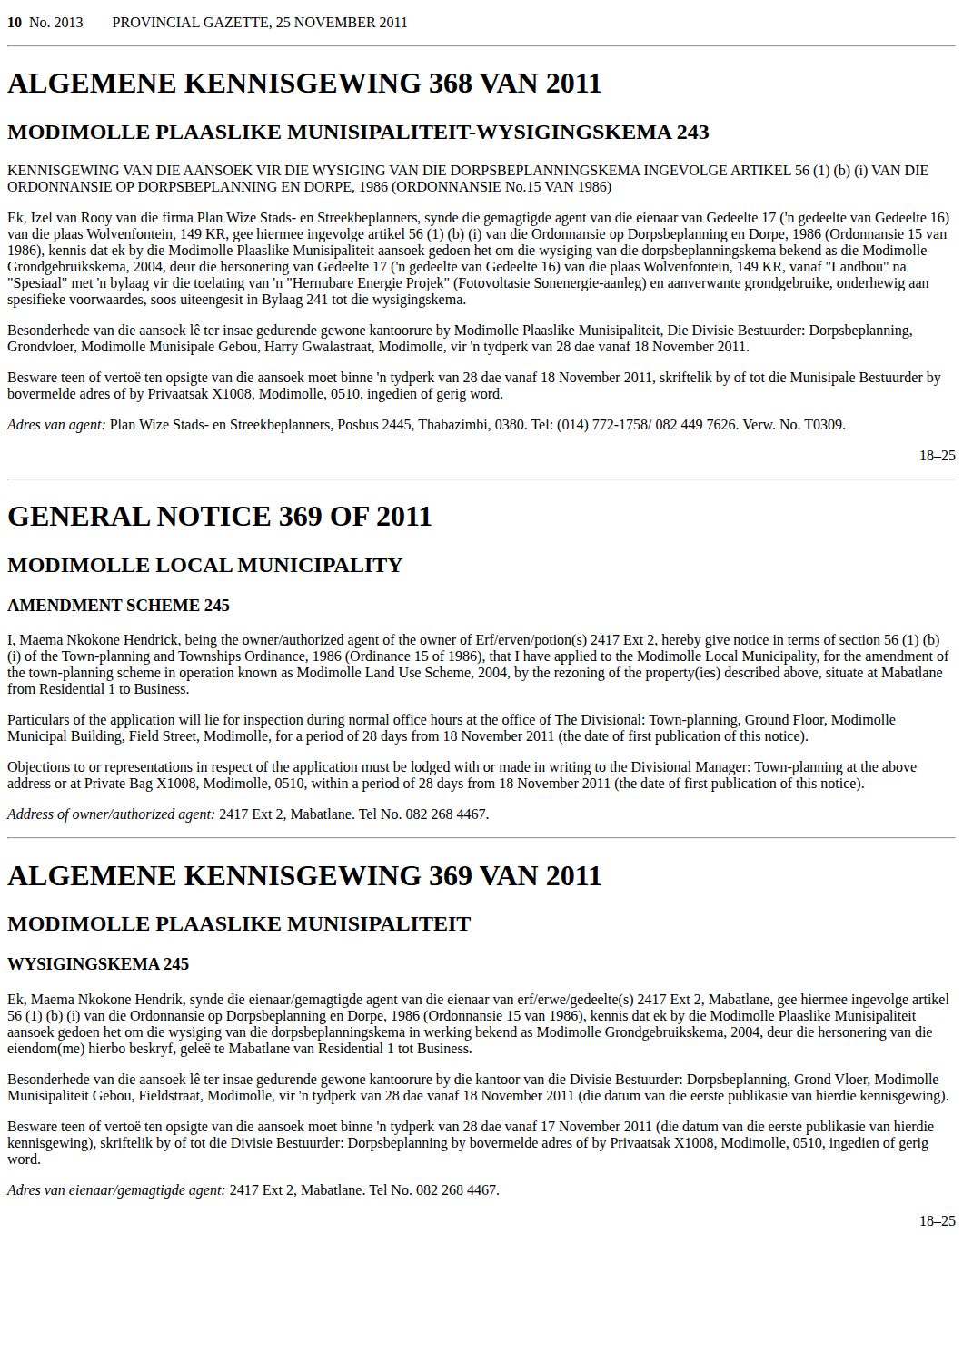10 No. 2013 PROVINCIAL GAZETTE, 25 NOVEMBER 2011
ALGEMENE KENNISGEWING 368 VAN 2011
MODIMOLLE PLAASLIKE MUNISIPALITEIT-WYSIGINGSKEMA 243
KENNISGEWING VAN DIE AANSOEK VIR DIE WYSIGING VAN DIE DORPSBEPLANNINGSKEMA INGEVOLGE ARTIKEL 56 (1) (b) (i) VAN DIE ORDONNANSIE OP DORPSBEPLANNING EN DORPE, 1986 (ORDONNANSIE No.15 VAN 1986)
Ek, Izel van Rooy van die firma Plan Wize Stads- en Streekbeplanners, synde die gemagtigde agent van die eienaar van Gedeelte 17 ('n gedeelte van Gedeelte 16) van die plaas Wolvenfontein, 149 KR, gee hiermee ingevolge artikel 56 (1) (b) (i) van die Ordonnansie op Dorpsbeplanning en Dorpe, 1986 (Ordonnansie 15 van 1986), kennis dat ek by die Modimolle Plaaslike Munisipaliteit aansoek gedoen het om die wysiging van die dorpsbeplanningskema bekend as die Modimolle Grondgebruikskema, 2004, deur die hersonering van Gedeelte 17 ('n gedeelte van Gedeelte 16) van die plaas Wolvenfontein, 149 KR, vanaf "Landbou" na "Spesiaal" met 'n bylaag vir die toelating van 'n "Hernubare Energie Projek" (Fotovoltasie Sonenergie-aanleg) en aanverwante grondgebruike, onderhewig aan spesifieke voorwaardes, soos uiteengesit in Bylaag 241 tot die wysigingskema.
Besonderhede van die aansoek lê ter insae gedurende gewone kantoorure by Modimolle Plaaslike Munisipaliteit, Die Divisie Bestuurder: Dorpsbeplanning, Grondvloer, Modimolle Munisipale Gebou, Harry Gwalastraat, Modimolle, vir 'n tydperk van 28 dae vanaf 18 November 2011.
Besware teen of vertoë ten opsigte van die aansoek moet binne 'n tydperk van 28 dae vanaf 18 November 2011, skriftelik by of tot die Munisipale Bestuurder by bovermelde adres of by Privaatsak X1008, Modimolle, 0510, ingedien of gerig word.
Adres van agent: Plan Wize Stads- en Streekbeplanners, Posbus 2445, Thabazimbi, 0380. Tel: (014) 772-1758/ 082 449 7626. Verw. No. T0309.
18–25
GENERAL NOTICE 369 OF 2011
MODIMOLLE LOCAL MUNICIPALITY
AMENDMENT SCHEME 245
I, Maema Nkokone Hendrick, being the owner/authorized agent of the owner of Erf/erven/potion(s) 2417 Ext 2, hereby give notice in terms of section 56 (1) (b) (i) of the Town-planning and Townships Ordinance, 1986 (Ordinance 15 of 1986), that I have applied to the Modimolle Local Municipality, for the amendment of the town-planning scheme in operation known as Modimolle Land Use Scheme, 2004, by the rezoning of the property(ies) described above, situate at Mabatlane from Residential 1 to Business.
Particulars of the application will lie for inspection during normal office hours at the office of The Divisional: Town-planning, Ground Floor, Modimolle Municipal Building, Field Street, Modimolle, for a period of 28 days from 18 November 2011 (the date of first publication of this notice).
Objections to or representations in respect of the application must be lodged with or made in writing to the Divisional Manager: Town-planning at the above address or at Private Bag X1008, Modimolle, 0510, within a period of 28 days from 18 November 2011 (the date of first publication of this notice).
Address of owner/authorized agent: 2417 Ext 2, Mabatlane. Tel No. 082 268 4467.
ALGEMENE KENNISGEWING 369 VAN 2011
MODIMOLLE PLAASLIKE MUNISIPALITEIT
WYSIGINGSKEMA 245
Ek, Maema Nkokone Hendrik, synde die eienaar/gemagtigde agent van die eienaar van erf/erwe/gedeelte(s) 2417 Ext 2, Mabatlane, gee hiermee ingevolge artikel 56 (1) (b) (i) van die Ordonnansie op Dorpsbeplanning en Dorpe, 1986 (Ordonnansie 15 van 1986), kennis dat ek by die Modimolle Plaaslike Munisipaliteit aansoek gedoen het om die wysiging van die dorpsbeplanningskema in werking bekend as Modimolle Grondgebruikskema, 2004, deur die hersonering van die eiendom(me) hierbo beskryf, geleë te Mabatlane van Residential 1 tot Business.
Besonderhede van die aansoek lê ter insae gedurende gewone kantoorure by die kantoor van die Divisie Bestuurder: Dorpsbeplanning, Grond Vloer, Modimolle Munisipaliteit Gebou, Fieldstraat, Modimolle, vir 'n tydperk van 28 dae vanaf 18 November 2011 (die datum van die eerste publikasie van hierdie kennisgewing).
Besware teen of vertoë ten opsigte van die aansoek moet binne 'n tydperk van 28 dae vanaf 17 November 2011 (die datum van die eerste publikasie van hierdie kennisgewing), skriftelik by of tot die Divisie Bestuurder: Dorpsbeplanning by bovermelde adres of by Privaatsak X1008, Modimolle, 0510, ingedien of gerig word.
Adres van eienaar/gemagtigde agent: 2417 Ext 2, Mabatlane. Tel No. 082 268 4467.
18–25